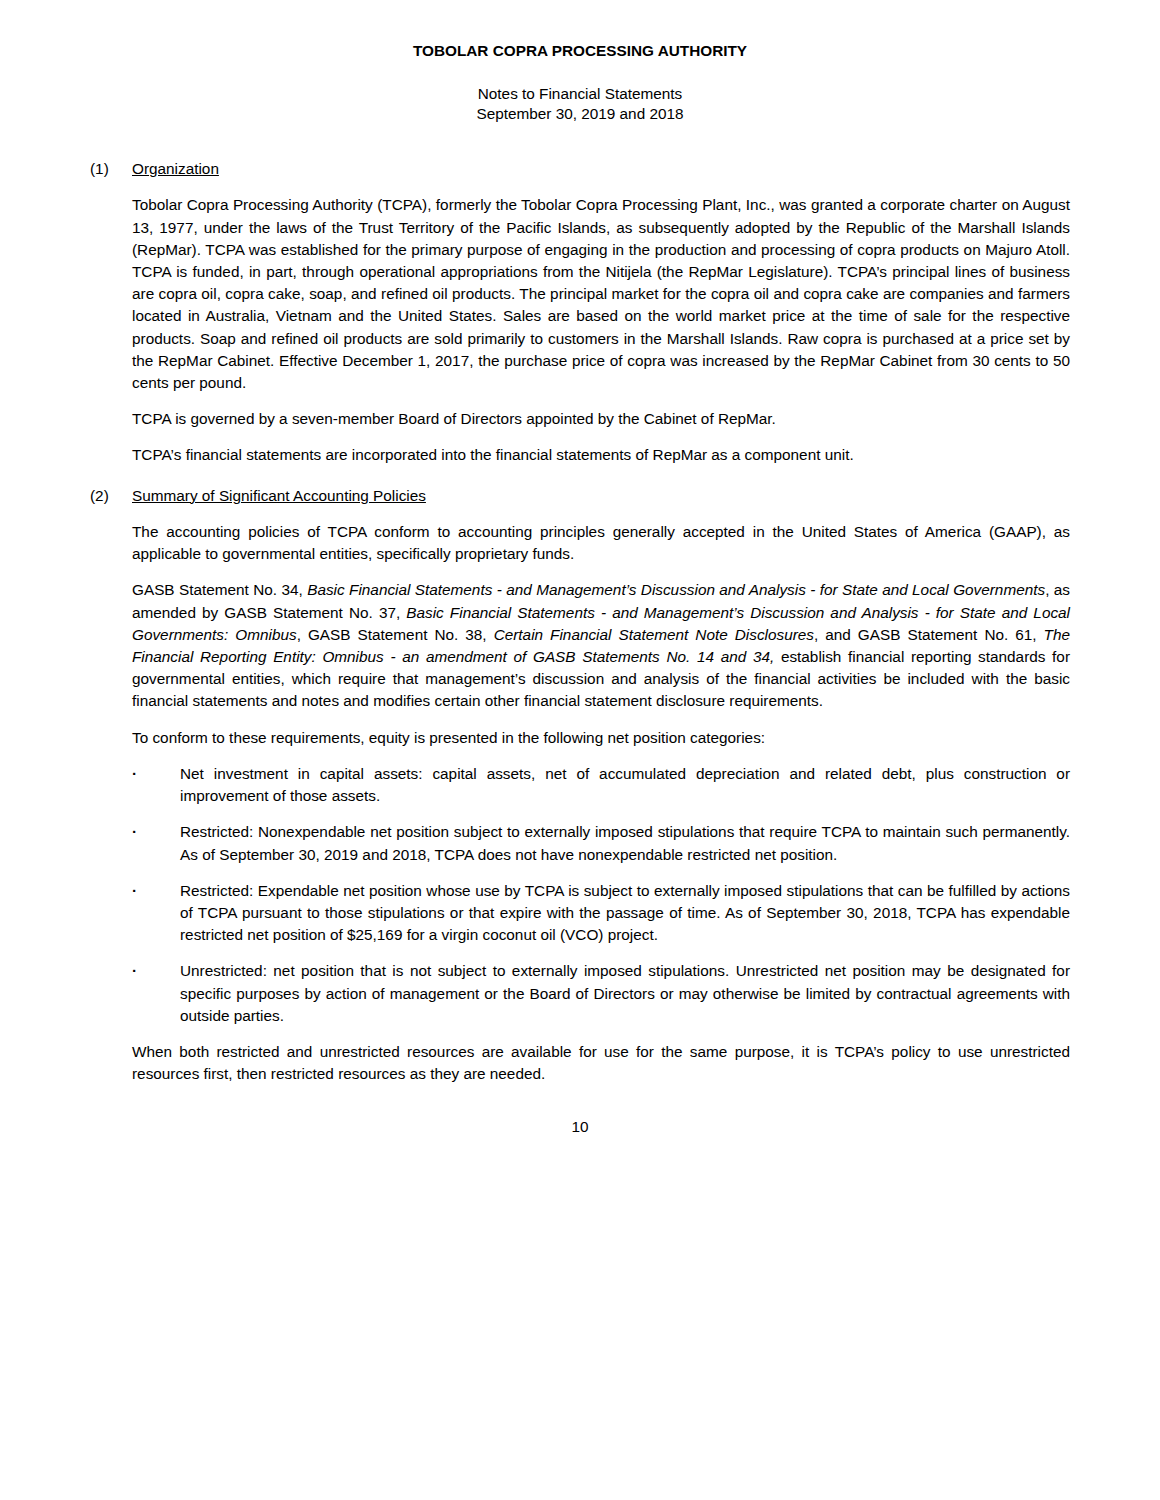TOBOLAR COPRA PROCESSING AUTHORITY
Notes to Financial Statements
September 30, 2019 and 2018
(1) Organization
Tobolar Copra Processing Authority (TCPA), formerly the Tobolar Copra Processing Plant, Inc., was granted a corporate charter on August 13, 1977, under the laws of the Trust Territory of the Pacific Islands, as subsequently adopted by the Republic of the Marshall Islands (RepMar). TCPA was established for the primary purpose of engaging in the production and processing of copra products on Majuro Atoll. TCPA is funded, in part, through operational appropriations from the Nitijela (the RepMar Legislature). TCPA’s principal lines of business are copra oil, copra cake, soap, and refined oil products. The principal market for the copra oil and copra cake are companies and farmers located in Australia, Vietnam and the United States. Sales are based on the world market price at the time of sale for the respective products. Soap and refined oil products are sold primarily to customers in the Marshall Islands. Raw copra is purchased at a price set by the RepMar Cabinet. Effective December 1, 2017, the purchase price of copra was increased by the RepMar Cabinet from 30 cents to 50 cents per pound.
TCPA is governed by a seven-member Board of Directors appointed by the Cabinet of RepMar.
TCPA’s financial statements are incorporated into the financial statements of RepMar as a component unit.
(2) Summary of Significant Accounting Policies
The accounting policies of TCPA conform to accounting principles generally accepted in the United States of America (GAAP), as applicable to governmental entities, specifically proprietary funds.
GASB Statement No. 34, Basic Financial Statements - and Management’s Discussion and Analysis - for State and Local Governments, as amended by GASB Statement No. 37, Basic Financial Statements - and Management’s Discussion and Analysis - for State and Local Governments: Omnibus, GASB Statement No. 38, Certain Financial Statement Note Disclosures, and GASB Statement No. 61, The Financial Reporting Entity: Omnibus - an amendment of GASB Statements No. 14 and 34, establish financial reporting standards for governmental entities, which require that management’s discussion and analysis of the financial activities be included with the basic financial statements and notes and modifies certain other financial statement disclosure requirements.
To conform to these requirements, equity is presented in the following net position categories:
Net investment in capital assets: capital assets, net of accumulated depreciation and related debt, plus construction or improvement of those assets.
Restricted: Nonexpendable net position subject to externally imposed stipulations that require TCPA to maintain such permanently. As of September 30, 2019 and 2018, TCPA does not have nonexpendable restricted net position.
Restricted: Expendable net position whose use by TCPA is subject to externally imposed stipulations that can be fulfilled by actions of TCPA pursuant to those stipulations or that expire with the passage of time. As of September 30, 2018, TCPA has expendable restricted net position of $25,169 for a virgin coconut oil (VCO) project.
Unrestricted: net position that is not subject to externally imposed stipulations. Unrestricted net position may be designated for specific purposes by action of management or the Board of Directors or may otherwise be limited by contractual agreements with outside parties.
When both restricted and unrestricted resources are available for use for the same purpose, it is TCPA’s policy to use unrestricted resources first, then restricted resources as they are needed.
10